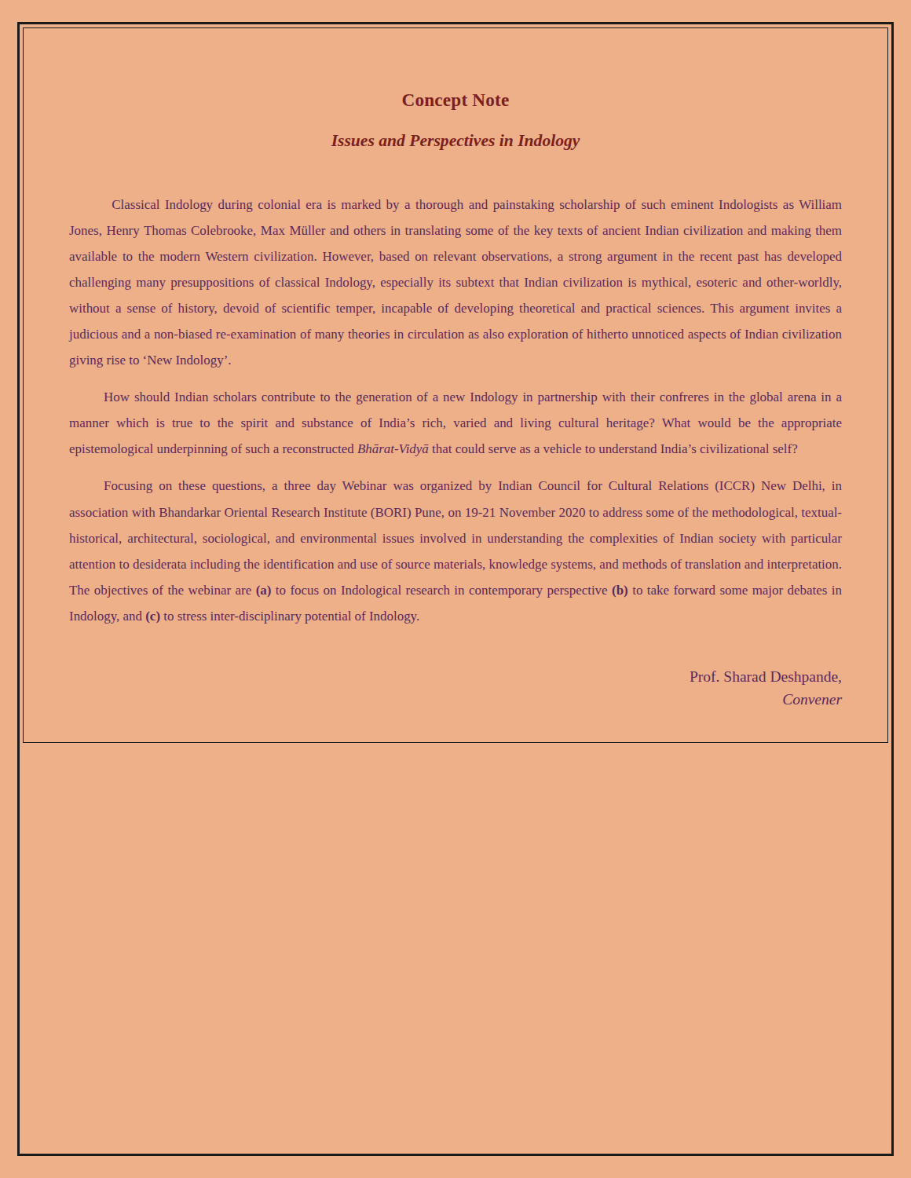Concept Note
Issues and Perspectives in Indology
Classical Indology during colonial era is marked by a thorough and painstaking scholarship of such eminent Indologists as William Jones, Henry Thomas Colebrooke, Max Müller and others in translating some of the key texts of ancient Indian civilization and making them available to the modern Western civilization. However, based on relevant observations, a strong argument in the recent past has developed challenging many presuppositions of classical Indology, especially its subtext that Indian civilization is mythical, esoteric and other-worldly, without a sense of history, devoid of scientific temper, incapable of developing theoretical and practical sciences. This argument invites a judicious and a non-biased re-examination of many theories in circulation as also exploration of hitherto unnoticed aspects of Indian civilization giving rise to ‘New Indology’.
How should Indian scholars contribute to the generation of a new Indology in partnership with their confreres in the global arena in a manner which is true to the spirit and substance of India’s rich, varied and living cultural heritage? What would be the appropriate epistemological underpinning of such a reconstructed Bhārat-Vidyā that could serve as a vehicle to understand India’s civilizational self?
Focusing on these questions, a three day Webinar was organized by Indian Council for Cultural Relations (ICCR) New Delhi, in association with Bhandarkar Oriental Research Institute (BORI) Pune, on 19-21 November 2020 to address some of the methodological, textual-historical, architectural, sociological, and environmental issues involved in understanding the complexities of Indian society with particular attention to desiderata including the identification and use of source materials, knowledge systems, and methods of translation and interpretation. The objectives of the webinar are (a) to focus on Indological research in contemporary perspective (b) to take forward some major debates in Indology, and (c) to stress inter-disciplinary potential of Indology.
Prof. Sharad Deshpande, Convener